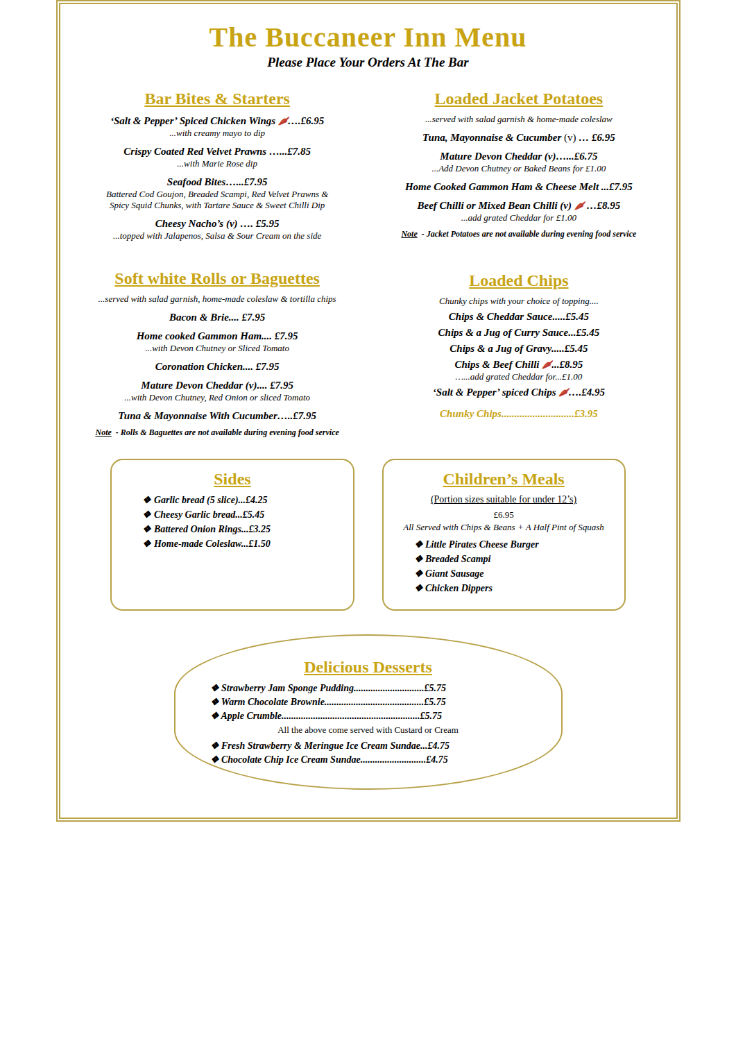The Buccaneer Inn Menu
Please Place Your Orders At The Bar
Bar Bites & Starters
‘Salt & Pepper’ Spiced Chicken Wings 🌶….£6.95
...with creamy mayo to dip
Crispy Coated Red Velvet Prawns …...£7.85
...with Marie Rose dip
Seafood Bites…...£7.95
Battered Cod Goujon, Breaded Scampi, Red Velvet Prawns &
Spicy Squid Chunks, with Tartare Sauce & Sweet Chilli Dip
Cheesy Nacho’s (v) …. £5.95
...topped with Jalapenos, Salsa & Sour Cream on the side
Soft white Rolls or Baguettes
...served with salad garnish, home-made coleslaw & tortilla chips
Bacon & Brie.... £7.95
Home cooked Gammon Ham.... £7.95
...with Devon Chutney or Sliced Tomato
Coronation Chicken.... £7.95
Mature Devon Cheddar (v).... £7.95
...with Devon Chutney, Red Onion or sliced Tomato
Tuna & Mayonnaise With Cucumber…..£7.95
Note - Rolls & Baguettes are not available during evening food service
Loaded Jacket Potatoes
...served with salad garnish & home-made coleslaw
Tuna, Mayonnaise & Cucumber (v) … £6.95
Mature Devon Cheddar (v)…...£6.75
...Add Devon Chutney or Baked Beans for £1.00
Home Cooked Gammon Ham & Cheese Melt ...£7.95
Beef Chilli or Mixed Bean Chilli (v) 🌶 …£8.95
...add grated Cheddar for £1.00
Note - Jacket Potatoes are not available during evening food service
Loaded Chips
Chunky chips with your choice of topping....
Chips & Cheddar Sauce.....£5.45
Chips & a Jug of Curry Sauce...£5.45
Chips & a Jug of Gravy.....£5.45
Chips & Beef Chilli 🌶...£8.95
…...add grated Cheddar for...£1.00
‘Salt & Pepper’ spiced Chips 🌶….£4.95
Chunky Chips............................£3.95
Sides
Garlic bread (5 slice)...£4.25
Cheesy Garlic bread...£5.45
Battered Onion Rings...£3.25
Home-made Coleslaw...£1.50
Children’s Meals
(Portion sizes suitable for under 12’s)
£6.95
All Served with Chips & Beans + A Half Pint of Squash
Little Pirates Cheese Burger
Breaded Scampi
Giant Sausage
Chicken Dippers
Delicious Desserts
Strawberry Jam Sponge Pudding.............................£5.75
Warm Chocolate Brownie.........................................£5.75
Apple Crumble.........................................................£5.75
All the above come served with Custard or Cream
Fresh Strawberry & Meringue Ice Cream Sundae...£4.75
Chocolate Chip Ice Cream Sundae...........................£4.75